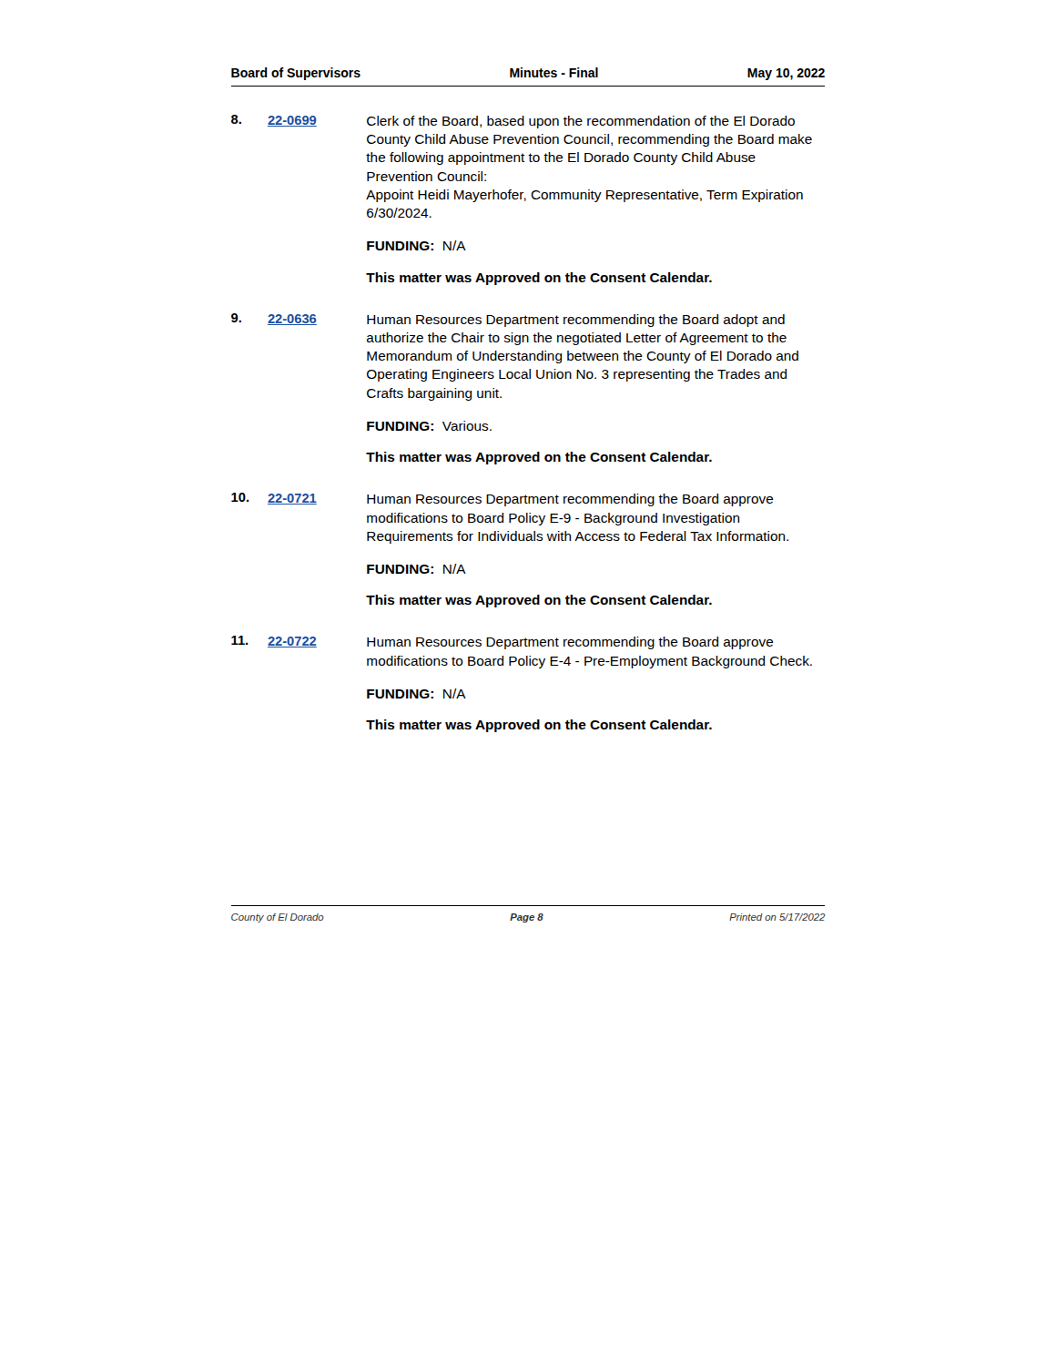Board of Supervisors
Minutes - Final
May 10, 2022
8.
22-0699
Clerk of the Board, based upon the recommendation of the El Dorado County Child Abuse Prevention Council, recommending the Board make the following appointment to the El Dorado County Child Abuse Prevention Council:
Appoint Heidi Mayerhofer, Community Representative, Term Expiration 6/30/2024.
FUNDING: N/A
This matter was Approved on the Consent Calendar.
9.
22-0636
Human Resources Department recommending the Board adopt and authorize the Chair to sign the negotiated Letter of Agreement to the Memorandum of Understanding between the County of El Dorado and Operating Engineers Local Union No. 3 representing the Trades and Crafts bargaining unit.
FUNDING: Various.
This matter was Approved on the Consent Calendar.
10.
22-0721
Human Resources Department recommending the Board approve modifications to Board Policy E-9 - Background Investigation Requirements for Individuals with Access to Federal Tax Information.
FUNDING: N/A
This matter was Approved on the Consent Calendar.
11.
22-0722
Human Resources Department recommending the Board approve modifications to Board Policy E-4 - Pre-Employment Background Check.
FUNDING: N/A
This matter was Approved on the Consent Calendar.
County of El Dorado
Page 8
Printed on 5/17/2022